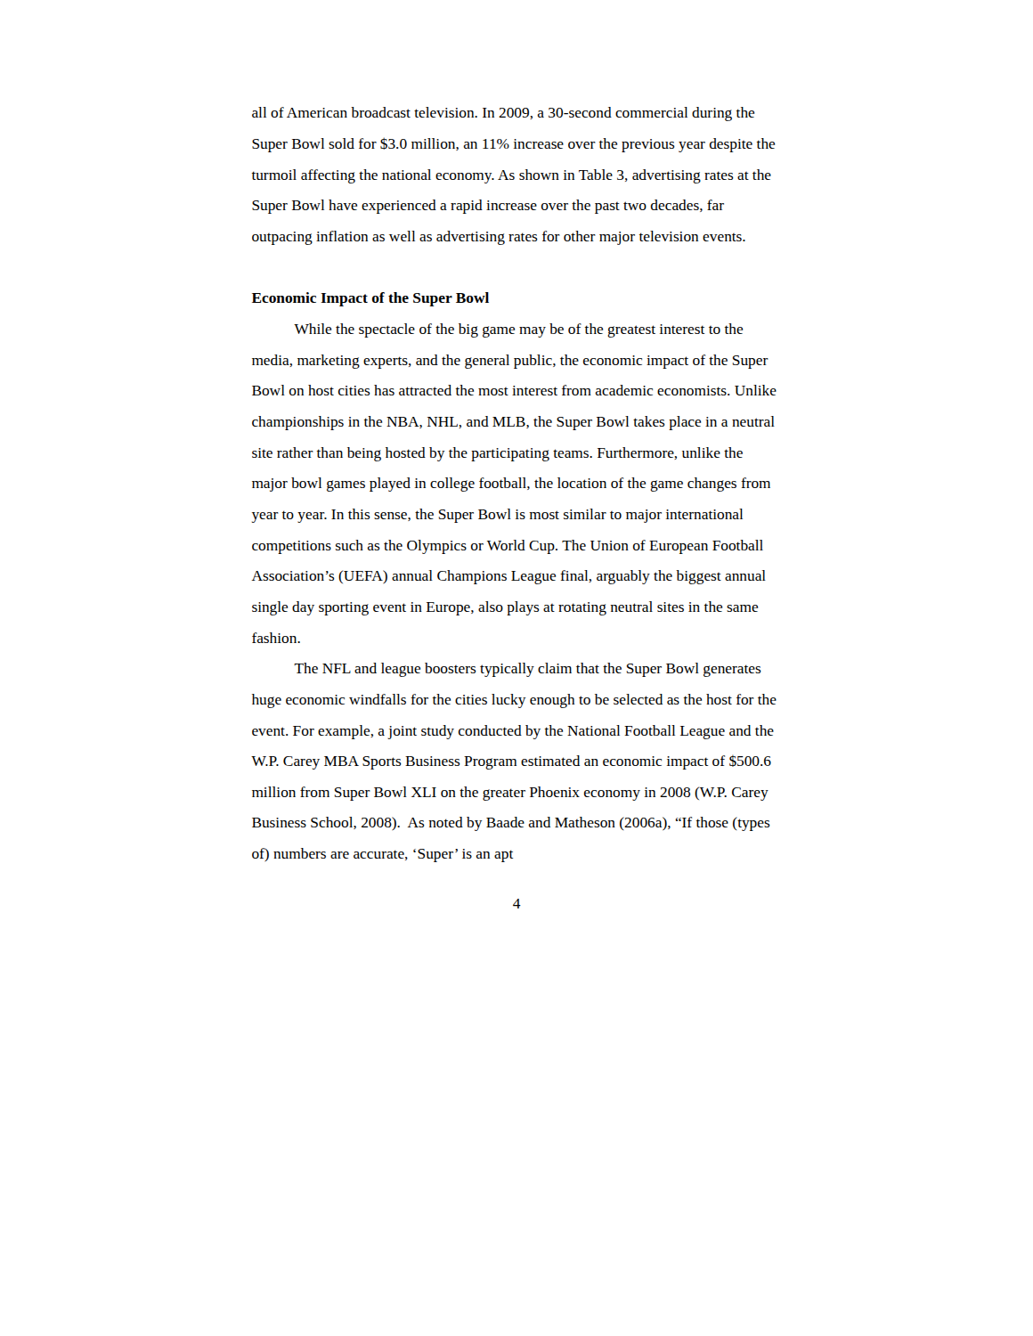all of American broadcast television. In 2009, a 30-second commercial during the Super Bowl sold for $3.0 million, an 11% increase over the previous year despite the turmoil affecting the national economy. As shown in Table 3, advertising rates at the Super Bowl have experienced a rapid increase over the past two decades, far outpacing inflation as well as advertising rates for other major television events.
Economic Impact of the Super Bowl
While the spectacle of the big game may be of the greatest interest to the media, marketing experts, and the general public, the economic impact of the Super Bowl on host cities has attracted the most interest from academic economists. Unlike championships in the NBA, NHL, and MLB, the Super Bowl takes place in a neutral site rather than being hosted by the participating teams. Furthermore, unlike the major bowl games played in college football, the location of the game changes from year to year. In this sense, the Super Bowl is most similar to major international competitions such as the Olympics or World Cup. The Union of European Football Association’s (UEFA) annual Champions League final, arguably the biggest annual single day sporting event in Europe, also plays at rotating neutral sites in the same fashion.
The NFL and league boosters typically claim that the Super Bowl generates huge economic windfalls for the cities lucky enough to be selected as the host for the event. For example, a joint study conducted by the National Football League and the W.P. Carey MBA Sports Business Program estimated an economic impact of $500.6 million from Super Bowl XLI on the greater Phoenix economy in 2008 (W.P. Carey Business School, 2008). As noted by Baade and Matheson (2006a), “If those (types of) numbers are accurate, ‘Super’ is an apt
4